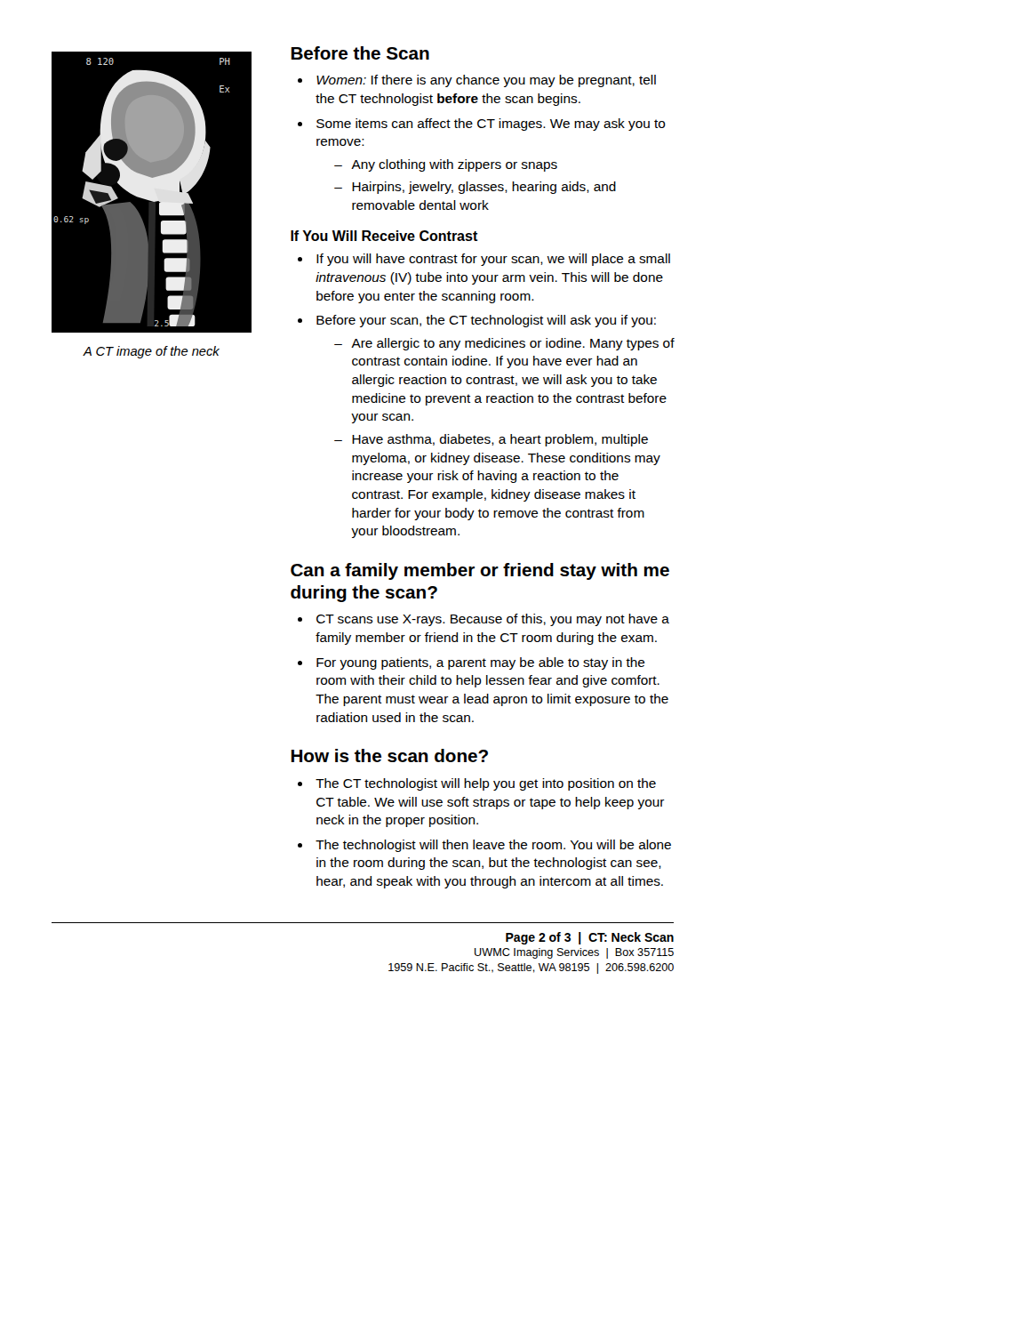8 120 PH Ex 0.62 sp 2.5
A CT image of the neck
Before the Scan
Women: If there is any chance you may be pregnant, tell the CT technologist before the scan begins.
Some items can affect the CT images. We may ask you to remove:
Any clothing with zippers or snaps
Hairpins, jewelry, glasses, hearing aids, and removable dental work
If You Will Receive Contrast
If you will have contrast for your scan, we will place a small intravenous (IV) tube into your arm vein. This will be done before you enter the scanning room.
Before your scan, the CT technologist will ask you if you:
Are allergic to any medicines or iodine. Many types of contrast contain iodine. If you have ever had an allergic reaction to contrast, we will ask you to take medicine to prevent a reaction to the contrast before your scan.
Have asthma, diabetes, a heart problem, multiple myeloma, or kidney disease. These conditions may increase your risk of having a reaction to the contrast. For example, kidney disease makes it harder for your body to remove the contrast from your bloodstream.
Can a family member or friend stay with me during the scan?
CT scans use X-rays. Because of this, you may not have a family member or friend in the CT room during the exam.
For young patients, a parent may be able to stay in the room with their child to help lessen fear and give comfort. The parent must wear a lead apron to limit exposure to the radiation used in the scan.
How is the scan done?
The CT technologist will help you get into position on the CT table. We will use soft straps or tape to help keep your neck in the proper position.
The technologist will then leave the room. You will be alone in the room during the scan, but the technologist can see, hear, and speak with you through an intercom at all times.
Page 2 of 3 | CT: Neck Scan
UWMC Imaging Services | Box 357115
1959 N.E. Pacific St., Seattle, WA 98195 | 206.598.6200